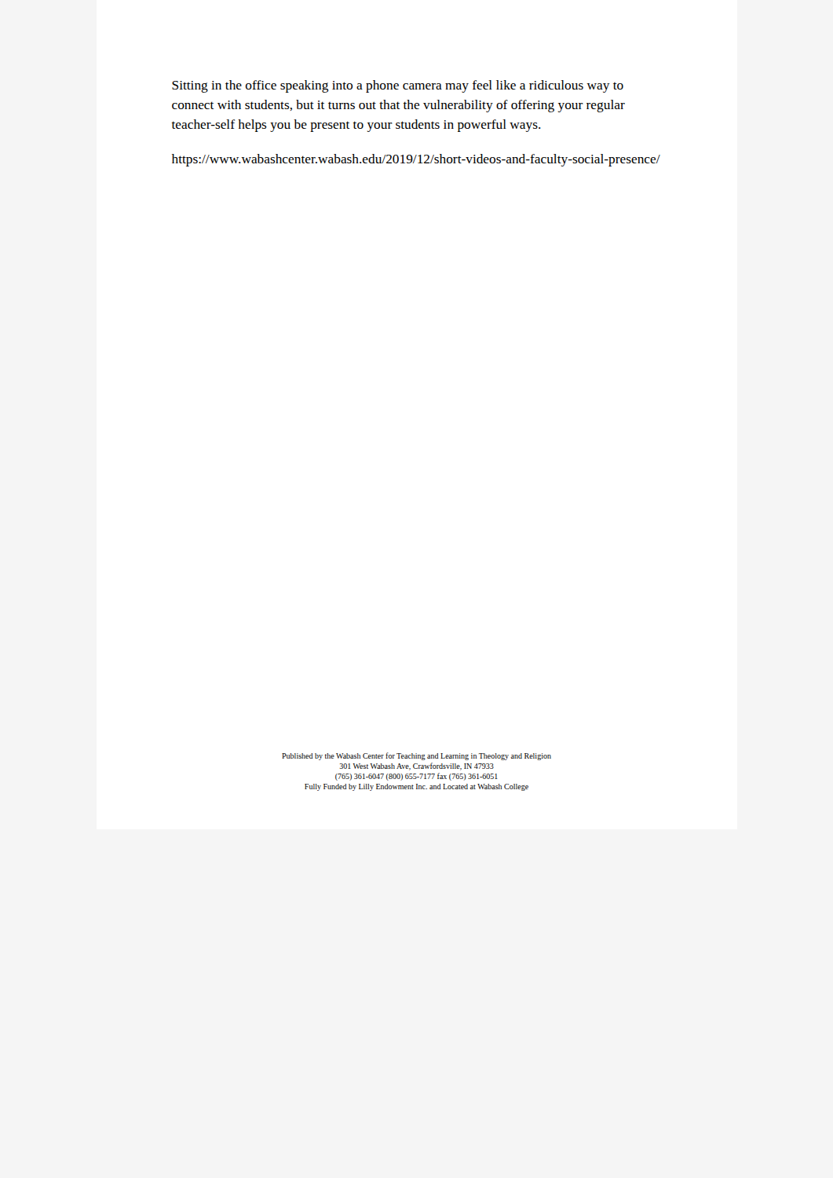Sitting in the office speaking into a phone camera may feel like a ridiculous way to connect with students, but it turns out that the vulnerability of offering your regular teacher-self helps you be present to your students in powerful ways.
https://www.wabashcenter.wabash.edu/2019/12/short-videos-and-faculty-social-presence/
Published by the Wabash Center for Teaching and Learning in Theology and Religion
301 West Wabash Ave, Crawfordsville, IN 47933
(765) 361-6047 (800) 655-7177 fax (765) 361-6051
Fully Funded by Lilly Endowment Inc. and Located at Wabash College